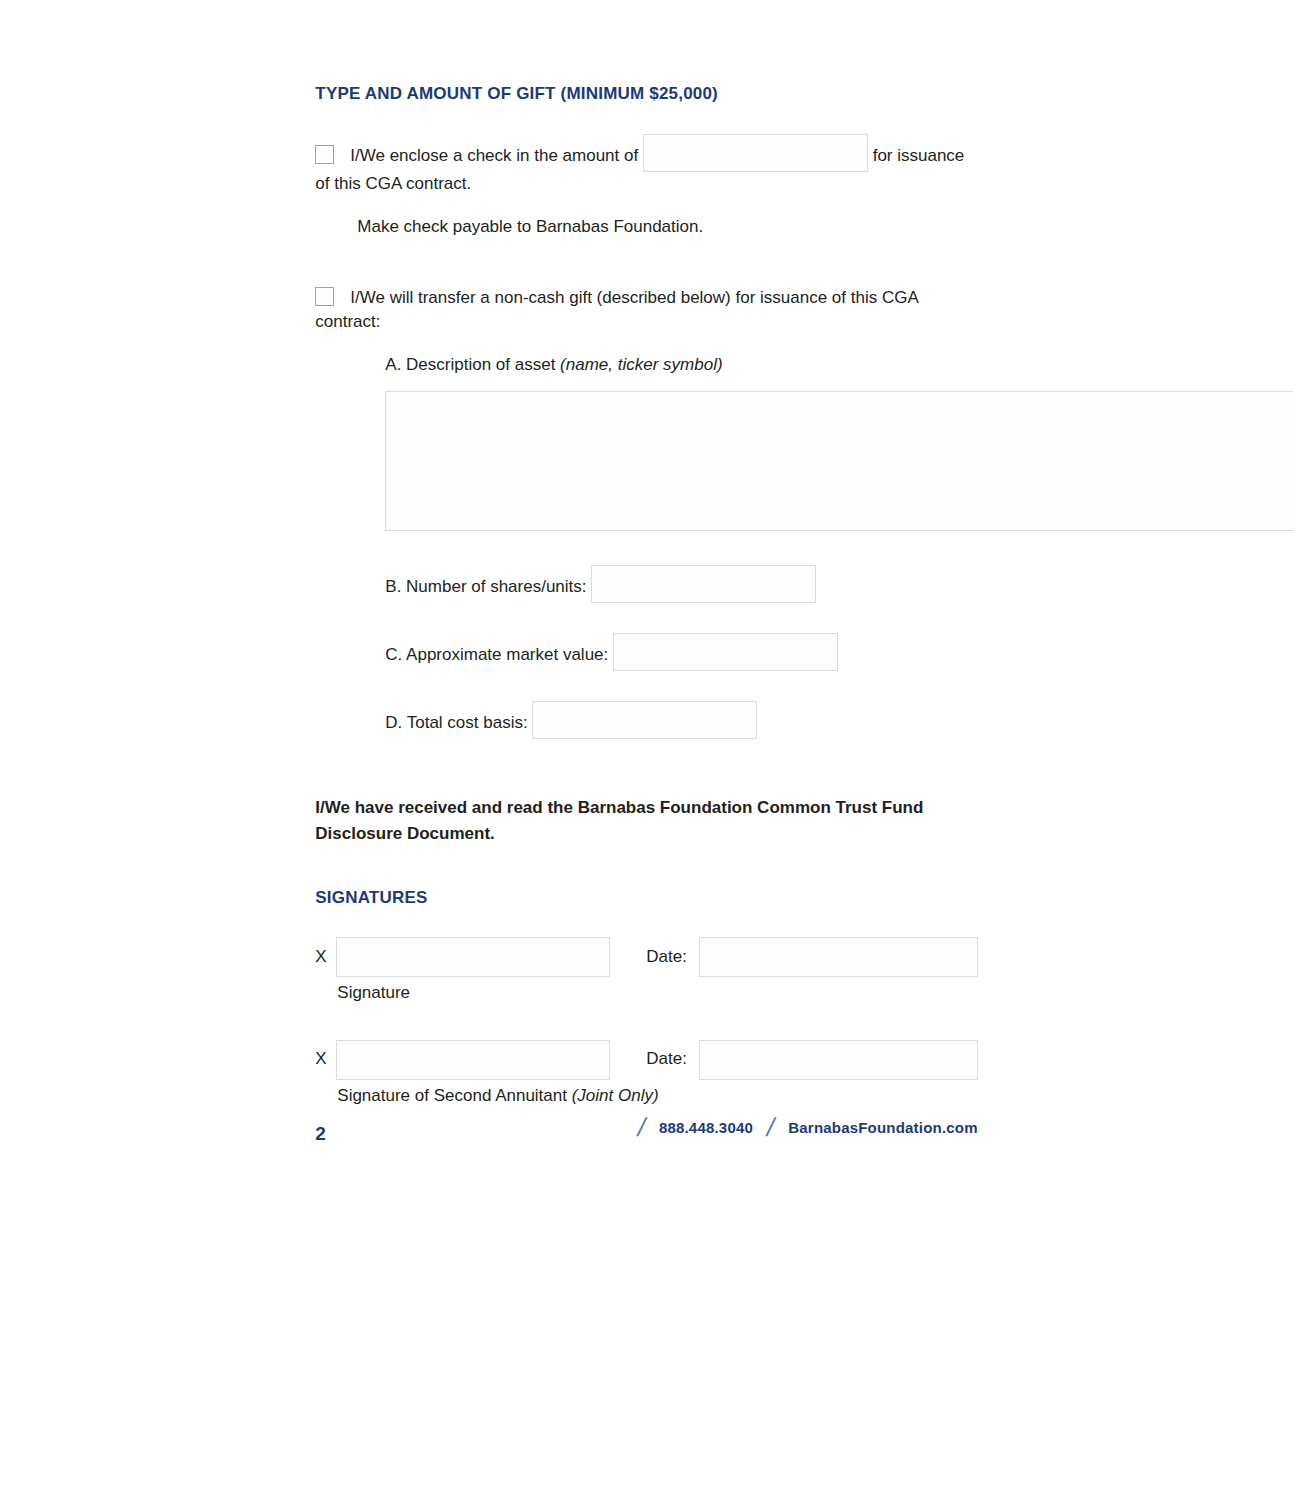Type and Amount of Gift (Minimum $25,000)
I/We enclose a check in the amount of for issuance of this CGA contract.
Make check payable to Barnabas Foundation.
I/We will transfer a non-cash gift (described below) for issuance of this CGA contract:
A. Description of asset (name, ticker symbol)
B. Number of shares/units:
C. Approximate market value:
D. Total cost basis:
I/We have received and read the Barnabas Foundation Common Trust Fund Disclosure Document.
Signatures
X Date:
Signature
X Date:
Signature of Second Annuitant (Joint Only)
2
/ 888.448.3040 / BarnabasFoundation.com